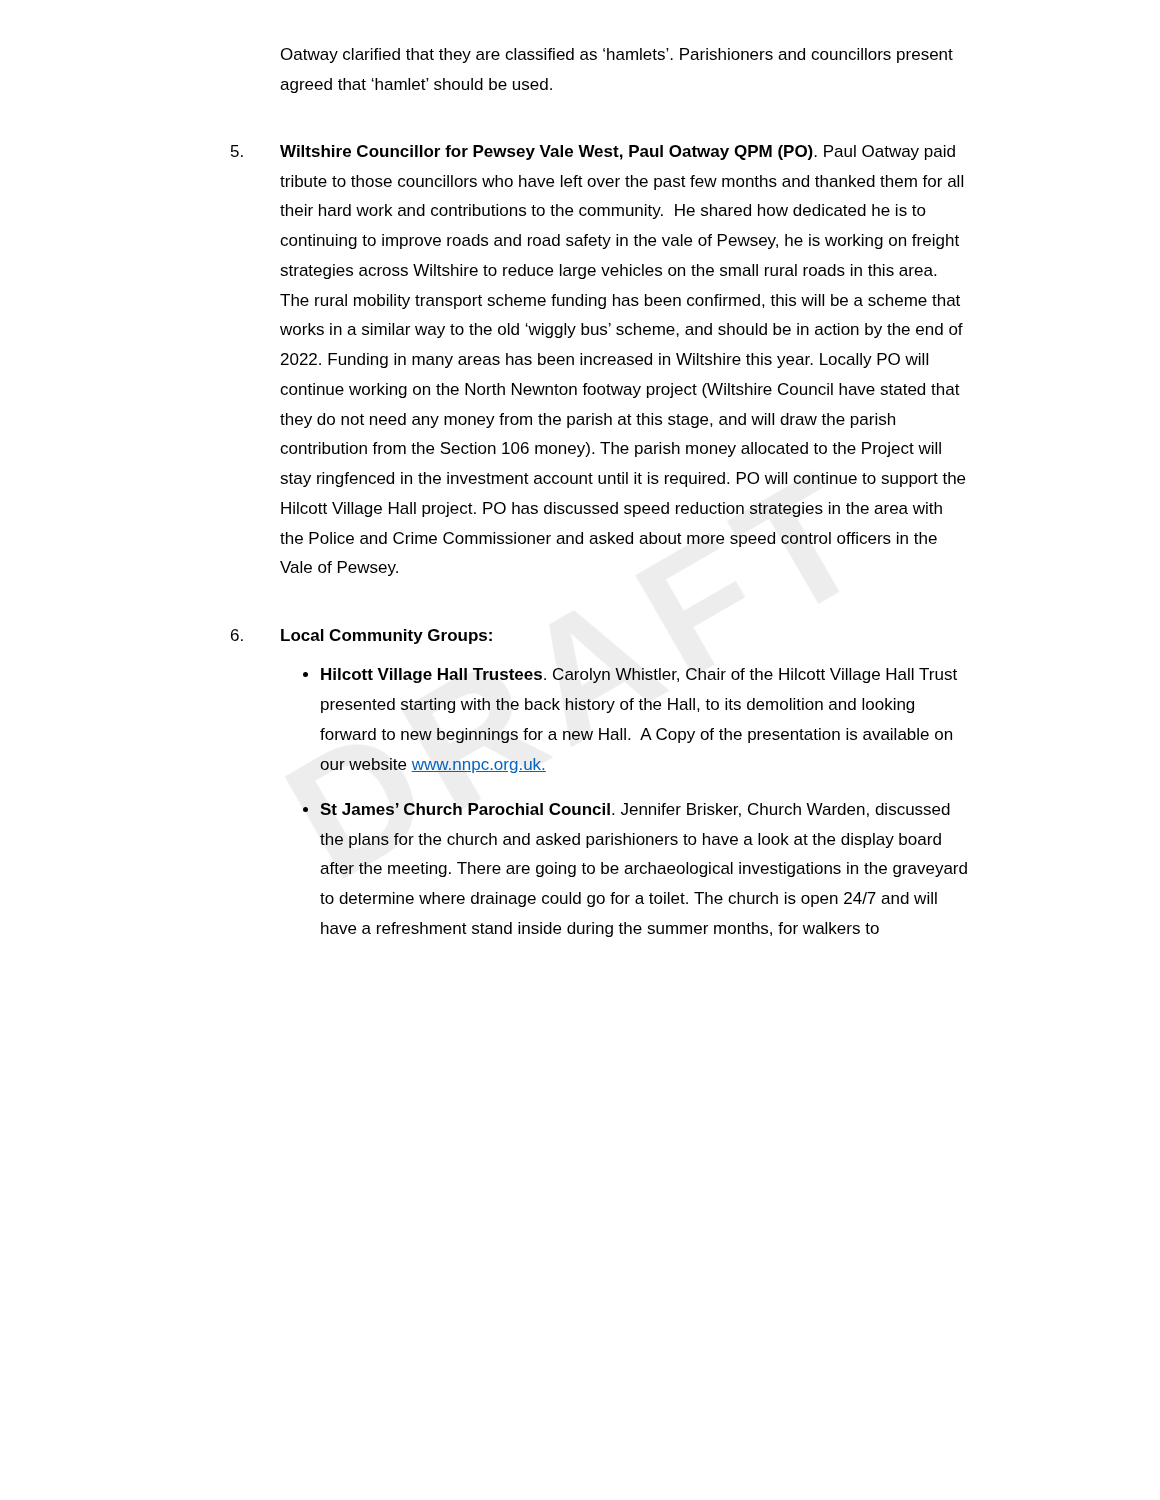DRAFT
Oatway clarified that they are classified as ‘hamlets’. Parishioners and councillors present agreed that ‘hamlet’ should be used.
5. Wiltshire Councillor for Pewsey Vale West, Paul Oatway QPM (PO). Paul Oatway paid tribute to those councillors who have left over the past few months and thanked them for all their hard work and contributions to the community. He shared how dedicated he is to continuing to improve roads and road safety in the vale of Pewsey, he is working on freight strategies across Wiltshire to reduce large vehicles on the small rural roads in this area. The rural mobility transport scheme funding has been confirmed, this will be a scheme that works in a similar way to the old ‘wiggly bus’ scheme, and should be in action by the end of 2022. Funding in many areas has been increased in Wiltshire this year. Locally PO will continue working on the North Newnton footway project (Wiltshire Council have stated that they do not need any money from the parish at this stage, and will draw the parish contribution from the Section 106 money). The parish money allocated to the Project will stay ringfenced in the investment account until it is required. PO will continue to support the Hilcott Village Hall project. PO has discussed speed reduction strategies in the area with the Police and Crime Commissioner and asked about more speed control officers in the Vale of Pewsey.
6. Local Community Groups:
Hilcott Village Hall Trustees. Carolyn Whistler, Chair of the Hilcott Village Hall Trust presented starting with the back history of the Hall, to its demolition and looking forward to new beginnings for a new Hall. A Copy of the presentation is available on our website www.nnpc.org.uk.
St James’ Church Parochial Council. Jennifer Brisker, Church Warden, discussed the plans for the church and asked parishioners to have a look at the display board after the meeting. There are going to be archaeological investigations in the graveyard to determine where drainage could go for a toilet. The church is open 24/7 and will have a refreshment stand inside during the summer months, for walkers to